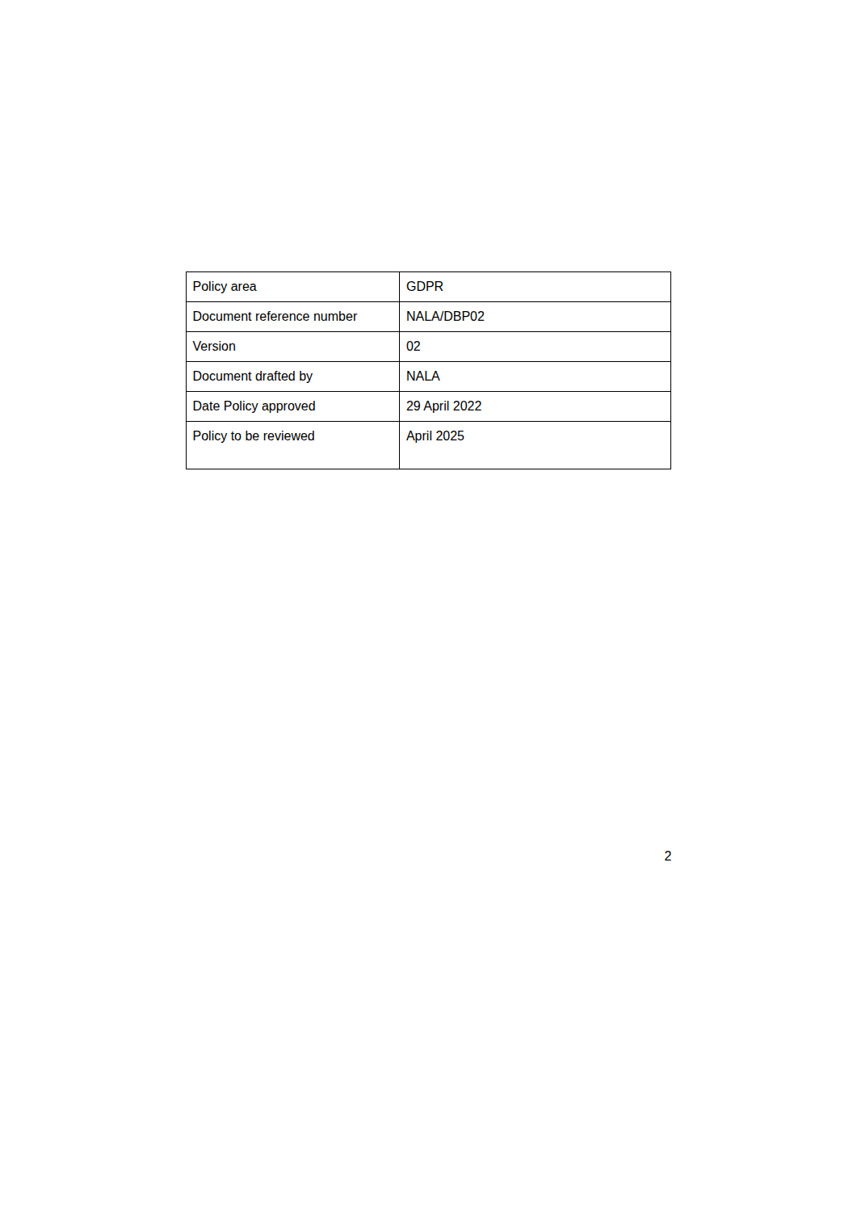| Policy area | GDPR |
| Document reference number | NALA/DBP02 |
| Version | 02 |
| Document drafted by | NALA |
| Date Policy approved | 29 April 2022 |
| Policy to be reviewed | April 2025 |
2